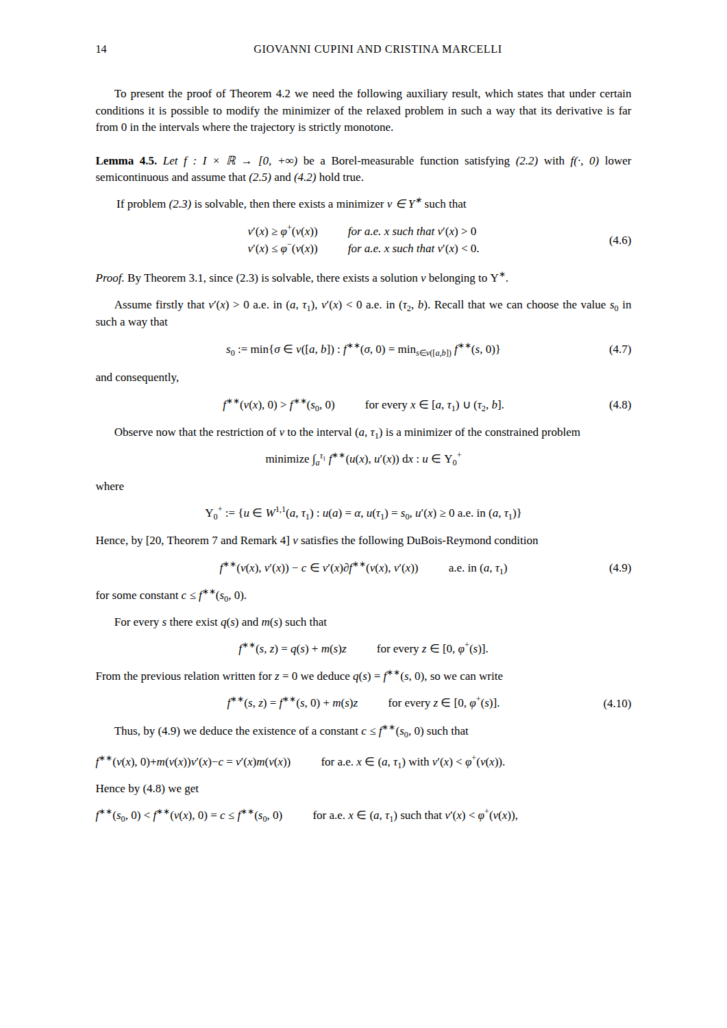14 GIOVANNI CUPINI AND CRISTINA MARCELLI
To present the proof of Theorem 4.2 we need the following auxiliary result, which states that under certain conditions it is possible to modify the minimizer of the relaxed problem in such a way that its derivative is far from 0 in the intervals where the trajectory is strictly monotone.
Lemma 4.5. Let f : I × ℝ → [0, +∞) be a Borel-measurable function satisfying (2.2) with f(·, 0) lower semicontinuous and assume that (2.5) and (4.2) hold true.
If problem (2.3) is solvable, then there exists a minimizer v ∈ Υ∗ such that
v′(x) ≥ φ+(v(x)) for a.e. x such that v′(x) > 0 v′(x) ≤ φ−(v(x)) for a.e. x such that v′(x) < 0. (4.6)
Proof. By Theorem 3.1, since (2.3) is solvable, there exists a solution v belonging to Υ∗.
Assume firstly that v′(x) > 0 a.e. in (a, τ1), v′(x) < 0 a.e. in (τ2, b). Recall that we can choose the value s0 in such a way that
s0 := min{σ ∈ v([a, b]) : f∗∗(σ, 0) = mins∈v([a,b]) f∗∗(s, 0)} (4.7)
and consequently,
f∗∗(v(x), 0) > f∗∗(s0, 0) for every x ∈ [a, τ1) ∪ (τ2, b]. (4.8)
Observe now that the restriction of v to the interval (a, τ1) is a minimizer of the constrained problem
minimize ∫aτ1 f∗∗(u(x), u′(x)) dx : u ∈ Υ0+
where
Υ0+ := {u ∈ W1,1(a, τ1) : u(a) = α, u(τ1) = s0, u′(x) ≥ 0 a.e. in (a, τ1)}
Hence, by [20, Theorem 7 and Remark 4] v satisfies the following DuBois-Reymond condition
f∗∗(v(x), v′(x)) − c ∈ v′(x)∂f∗∗(v(x), v′(x)) a.e. in (a, τ1) (4.9)
for some constant c ≤ f∗∗(s0, 0).
For every s there exist q(s) and m(s) such that
f∗∗(s, z) = q(s) + m(s)z for every z ∈ [0, φ+(s)].
From the previous relation written for z = 0 we deduce q(s) = f∗∗(s, 0), so we can write
f∗∗(s, z) = f∗∗(s, 0) + m(s)z for every z ∈ [0, φ+(s)]. (4.10)
Thus, by (4.9) we deduce the existence of a constant c ≤ f∗∗(s0, 0) such that
f∗∗(v(x), 0)+m(v(x))v′(x)−c = v′(x)m(v(x)) for a.e. x ∈ (a, τ1) with v′(x) < φ+(v(x)).
Hence by (4.8) we get
f∗∗(s0, 0) < f∗∗(v(x), 0) = c ≤ f∗∗(s0, 0) for a.e. x ∈ (a, τ1) such that v′(x) < φ+(v(x)),